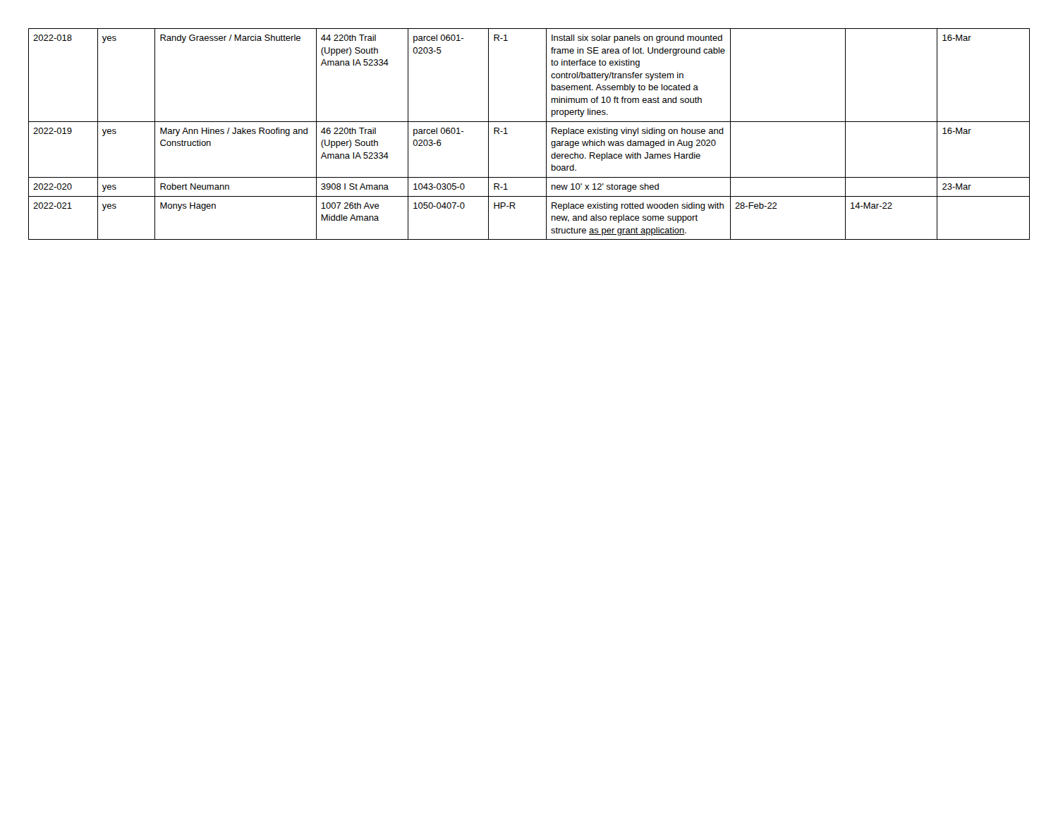| 2022-018 | yes | Randy Graesser / Marcia Shutterle | 44 220th Trail (Upper) South Amana IA 52334 | parcel 0601-0203-5 | R-1 | Install six solar panels on ground mounted frame in SE area of lot. Underground cable to interface to existing control/battery/transfer system in basement. Assembly to be located a minimum of 10 ft from east and south property lines. | | | 16-Mar |
| 2022-019 | yes | Mary Ann Hines / Jakes Roofing and Construction | 46 220th Trail (Upper) South Amana IA 52334 | parcel 0601-0203-6 | R-1 | Replace existing vinyl siding on house and garage which was damaged in Aug 2020 derecho. Replace with James Hardie board. | | | 16-Mar |
| 2022-020 | yes | Robert Neumann | 3908 I St Amana | 1043-0305-0 | R-1 | new 10' x 12' storage shed | | | 23-Mar |
| 2022-021 | yes | Monys Hagen | 1007 26th Ave Middle Amana | 1050-0407-0 | HP-R | Replace existing rotted wooden siding with new, and also replace some support structure as per grant application . | 28-Feb-22 | 14-Mar-22 | |